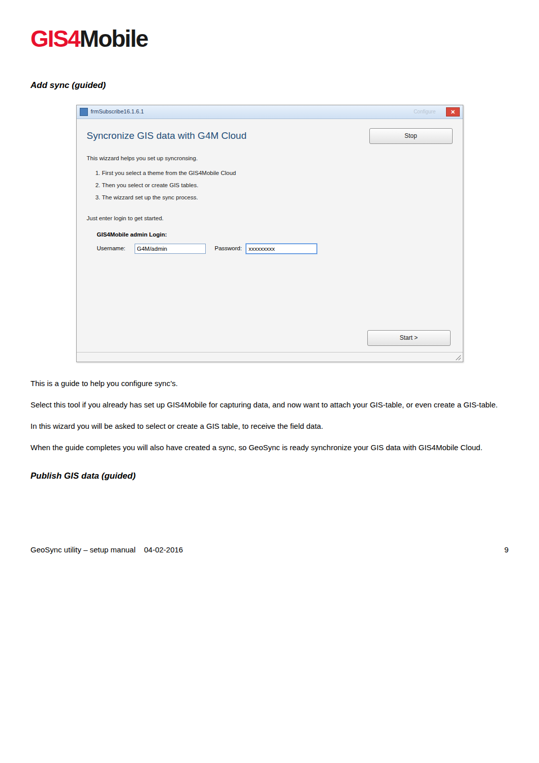GIS 4 Mobile
Add sync (guided)
frmSubscribe16.1.6.1 Configure ✕
Syncronize GIS data with G4M Cloud
Stop
This wizzard helps you set up syncronsing.
First you select a theme from the GIS4Mobile Cloud
Then you select or create GIS tables.
The wizzard set up the sync process.
Just enter login to get started.
GIS4Mobile admin Login:
Username: Password:
Start >
This is a guide to help you configure sync’s.
Select this tool if you already has set up GIS4Mobile for capturing data, and now want to attach your GIS-table, or even create a GIS-table.
In this wizard you will be asked to select or create a GIS table, to receive the field data.
When the guide completes you will also have created a sync, so GeoSync is ready synchronize your GIS data with GIS4Mobile Cloud.
Publish GIS data (guided)
GeoSync utility – setup manual 04-02-2016 9